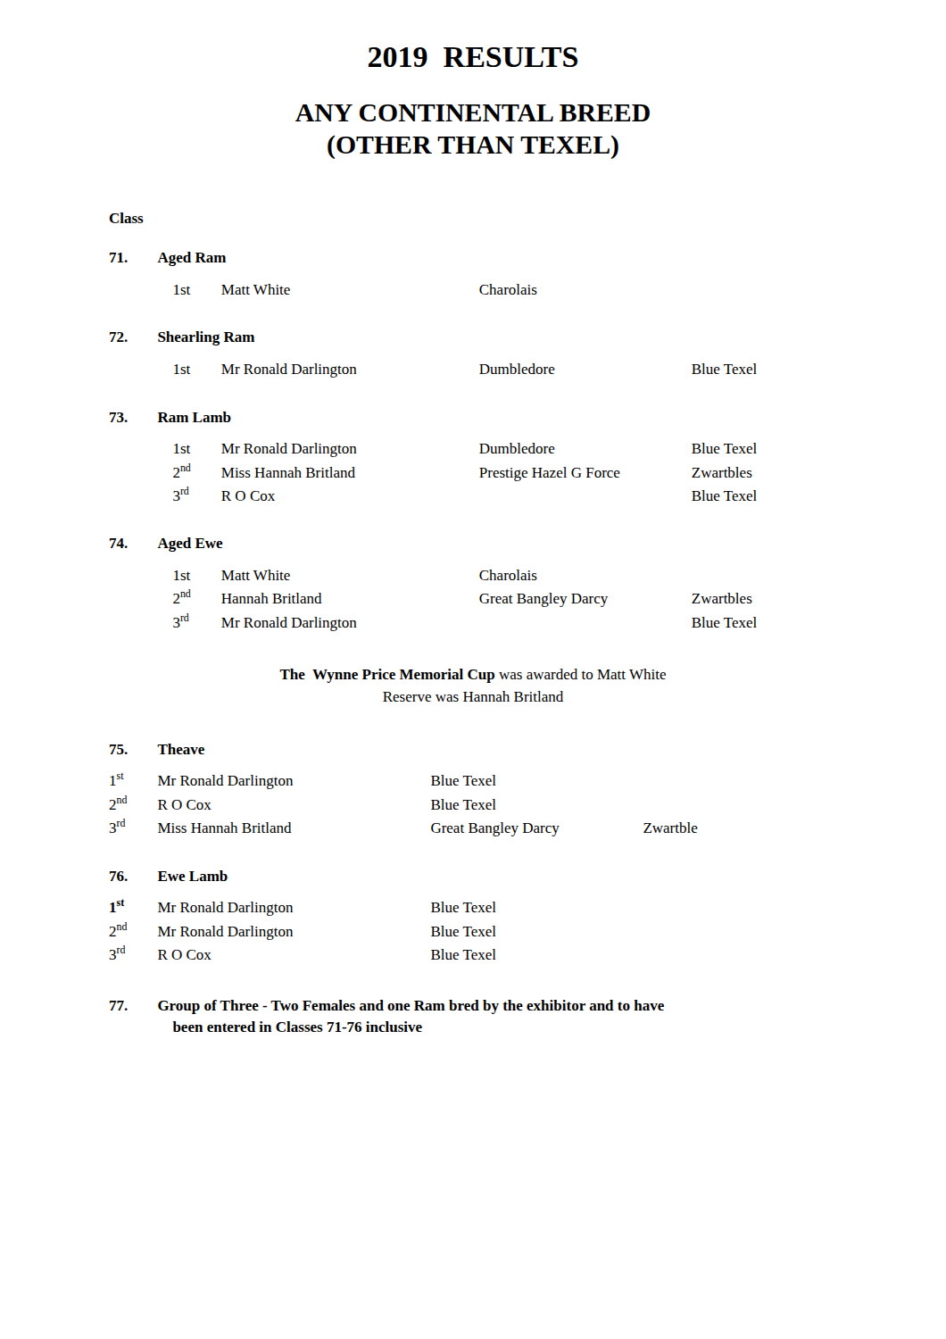2019 RESULTS
ANY CONTINENTAL BREED
(OTHER THAN TEXEL)
Class
71. Aged Ram
| 1st | Matt White | Charolais | |
72. Shearling Ram
| 1st | Mr Ronald Darlington | Dumbledore | Blue Texel |
73. Ram Lamb
| 1st | Mr Ronald Darlington | Dumbledore | Blue Texel |
| 2 nd | Miss Hannah Britland | Prestige Hazel G Force | Zwartbles |
| 3 rd | R O Cox | | Blue Texel |
74. Aged Ewe
| 1st | Matt White | Charolais | |
| 2 nd | Hannah Britland | Great Bangley Darcy | Zwartbles |
| 3 rd | Mr Ronald Darlington | | Blue Texel |
The Wynne Price Memorial Cup was awarded to Matt White
Reserve was Hannah Britland
75. Theave
| 1 st | Mr Ronald Darlington | Blue Texel | |
| 2 nd | R O Cox | Blue Texel | |
| 3 rd | Miss Hannah Britland | Great Bangley Darcy | Zwartble |
76. Ewe Lamb
| 1 st | Mr Ronald Darlington | Blue Texel | |
| 2 nd | Mr Ronald Darlington | Blue Texel | |
| 3 rd | R O Cox | Blue Texel | |
77. Group of Three - Two Females and one Ram bred by the exhibitor and to have
been entered in Classes 71-76 inclusive